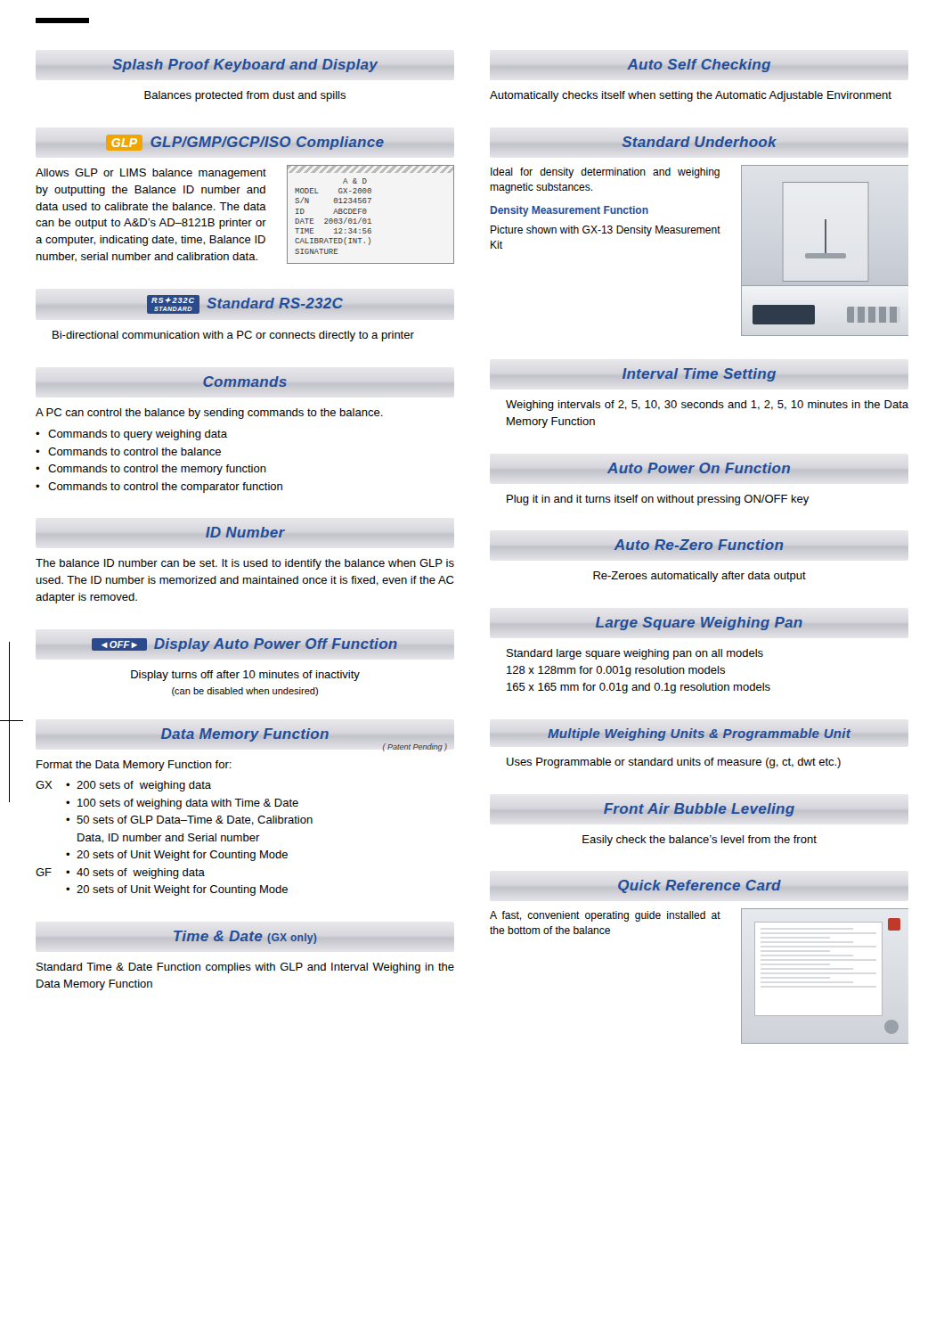Splash Proof Keyboard and Display
Balances protected from dust and spills
GLPGLP/GMP/GCP/ISO Compliance
Allows GLP or LIMS balance management by outputting the Balance ID number and data used to calibrate the balance. The data can be output to A&D’s AD–8121B printer or a computer, indicating date, time, Balance ID number, serial number and calibration data.
A & D
MODEL GX-2000
S/N 01234567
ID ABCDEF0
DATE 2003/01/01
TIME 12:34:56
CALIBRATED(INT.)
SIGNATURE
RS✦232C STANDARDStandard RS-232C
Bi-directional communication with a PC or connects directly to a printer
Commands
A PC can control the balance by sending commands to the balance.
Commands to query weighing data
Commands to control the balance
Commands to control the memory function
Commands to control the comparator function
ID Number
The balance ID number can be set. It is used to identify the balance when GLP is used. The ID number is memorized and maintained once it is fixed, even if the AC adapter is removed.
◄OFF►Display Auto Power Off Function
Display turns off after 10 minutes of inactivity
(can be disabled when undesired)
Data Memory Function
( Patent Pending )
Format the Data Memory Function for:
GX
200 sets of weighing data
100 sets of weighing data with Time & Date
50 sets of GLP Data–Time & Date, Calibration
Data, ID number and Serial number
20 sets of Unit Weight for Counting Mode
GF
40 sets of weighing data
20 sets of Unit Weight for Counting Mode
Time & Date (GX only)
Standard Time & Date Function complies with GLP and Interval Weighing in the Data Memory Function
Auto Self Checking
Automatically checks itself when setting the Automatic Adjustable Environment
Standard Underhook
Ideal for density determination and weighing magnetic substances.
Density Measurement Function
Picture shown with GX-13 Density Measurement Kit
Interval Time Setting
Weighing intervals of 2, 5, 10, 30 seconds and 1, 2, 5, 10 minutes in the Data Memory Function
Auto Power On Function
Plug it in and it turns itself on without pressing ON/OFF key
Auto Re-Zero Function
Re-Zeroes automatically after data output
Large Square Weighing Pan
Standard large square weighing pan on all models
128 x 128mm for 0.001g resolution models
165 x 165 mm for 0.01g and 0.1g resolution models
Multiple Weighing Units & Programmable Unit
Uses Programmable or standard units of measure (g, ct, dwt etc.)
Front Air Bubble Leveling
Easily check the balance’s level from the front
Quick Reference Card
A fast, convenient operating guide installed at the bottom of the balance